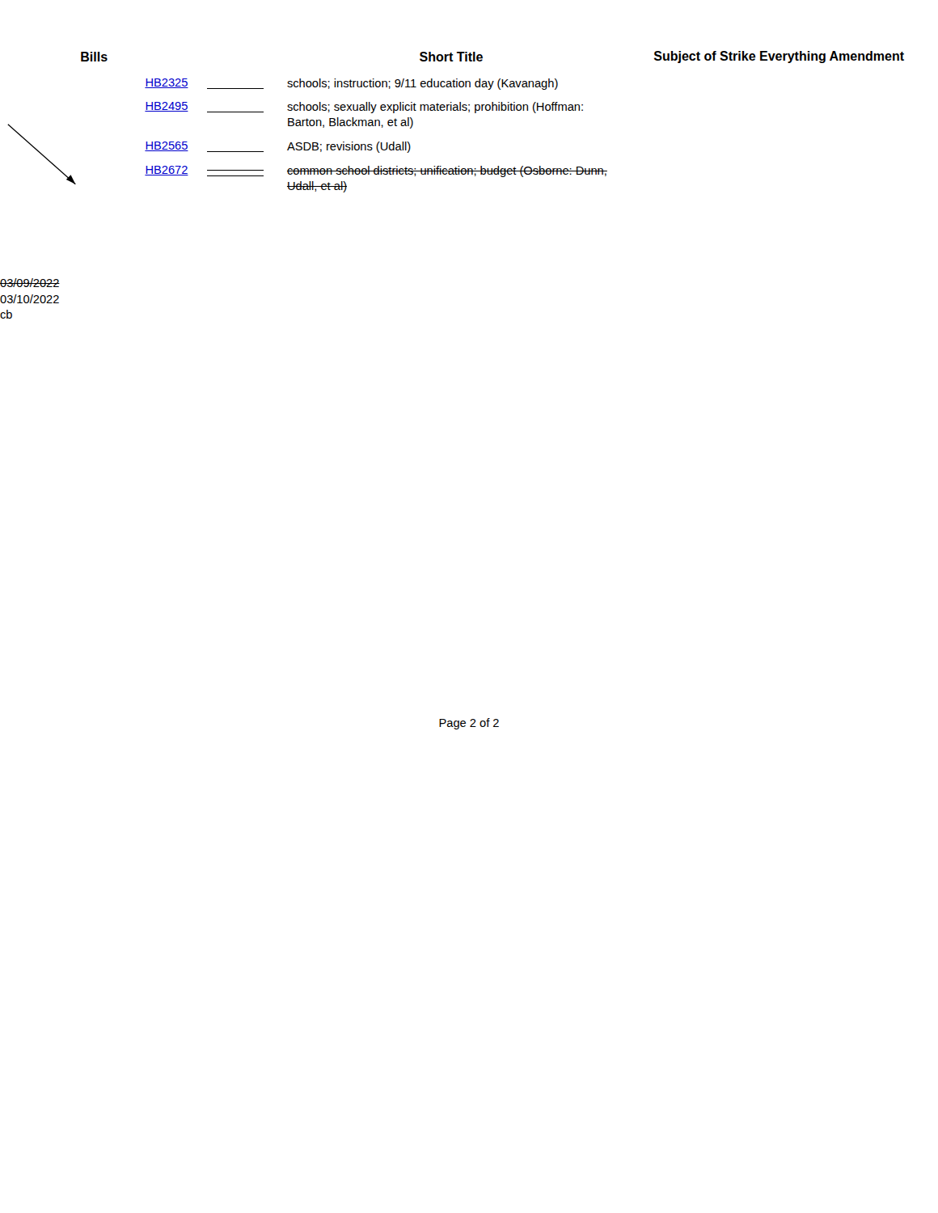| Bills | | Short Title | Subject of Strike Everything Amendment |
| --- | --- | --- | --- |
| HB2325 | | schools; instruction; 9/11 education day (Kavanagh) | |
| HB2495 | | schools; sexually explicit materials; prohibition (Hoffman: Barton, Blackman, et al) | |
| HB2565 | | ASDB; revisions (Udall) | |
| HB2672 | | common school districts; unification; budget (Osborne: Dunn, Udall, et al) | |
03/09/2022
03/10/2022
cb
Page 2 of 2